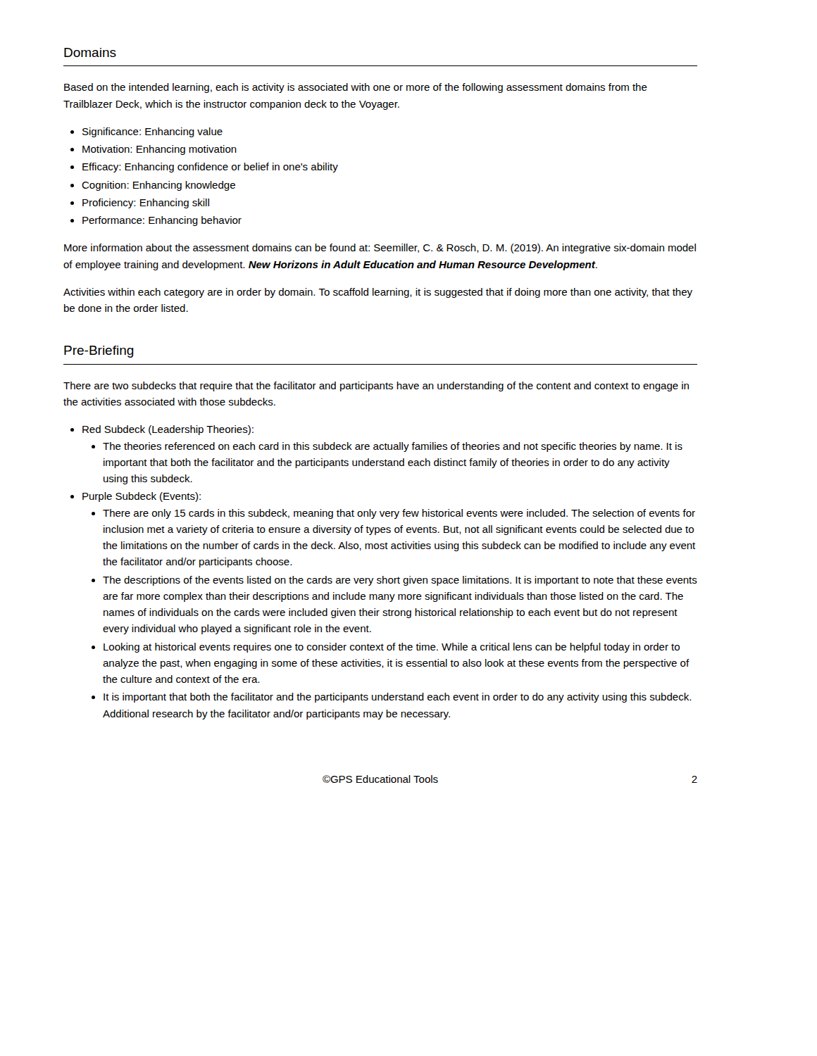Domains
Based on the intended learning, each is activity is associated with one or more of the following assessment domains from the Trailblazer Deck, which is the instructor companion deck to the Voyager.
Significance: Enhancing value
Motivation: Enhancing motivation
Efficacy: Enhancing confidence or belief in one's ability
Cognition: Enhancing knowledge
Proficiency: Enhancing skill
Performance: Enhancing behavior
More information about the assessment domains can be found at: Seemiller, C. & Rosch, D. M. (2019). An integrative six-domain model of employee training and development. New Horizons in Adult Education and Human Resource Development.
Activities within each category are in order by domain. To scaffold learning, it is suggested that if doing more than one activity, that they be done in the order listed.
Pre-Briefing
There are two subdecks that require that the facilitator and participants have an understanding of the content and context to engage in the activities associated with those subdecks.
Red Subdeck (Leadership Theories):
The theories referenced on each card in this subdeck are actually families of theories and not specific theories by name. It is important that both the facilitator and the participants understand each distinct family of theories in order to do any activity using this subdeck.
Purple Subdeck (Events):
There are only 15 cards in this subdeck, meaning that only very few historical events were included. The selection of events for inclusion met a variety of criteria to ensure a diversity of types of events. But, not all significant events could be selected due to the limitations on the number of cards in the deck. Also, most activities using this subdeck can be modified to include any event the facilitator and/or participants choose.
The descriptions of the events listed on the cards are very short given space limitations. It is important to note that these events are far more complex than their descriptions and include many more significant individuals than those listed on the card. The names of individuals on the cards were included given their strong historical relationship to each event but do not represent every individual who played a significant role in the event.
Looking at historical events requires one to consider context of the time. While a critical lens can be helpful today in order to analyze the past, when engaging in some of these activities, it is essential to also look at these events from the perspective of the culture and context of the era.
It is important that both the facilitator and the participants understand each event in order to do any activity using this subdeck. Additional research by the facilitator and/or participants may be necessary.
©GPS Educational Tools 2